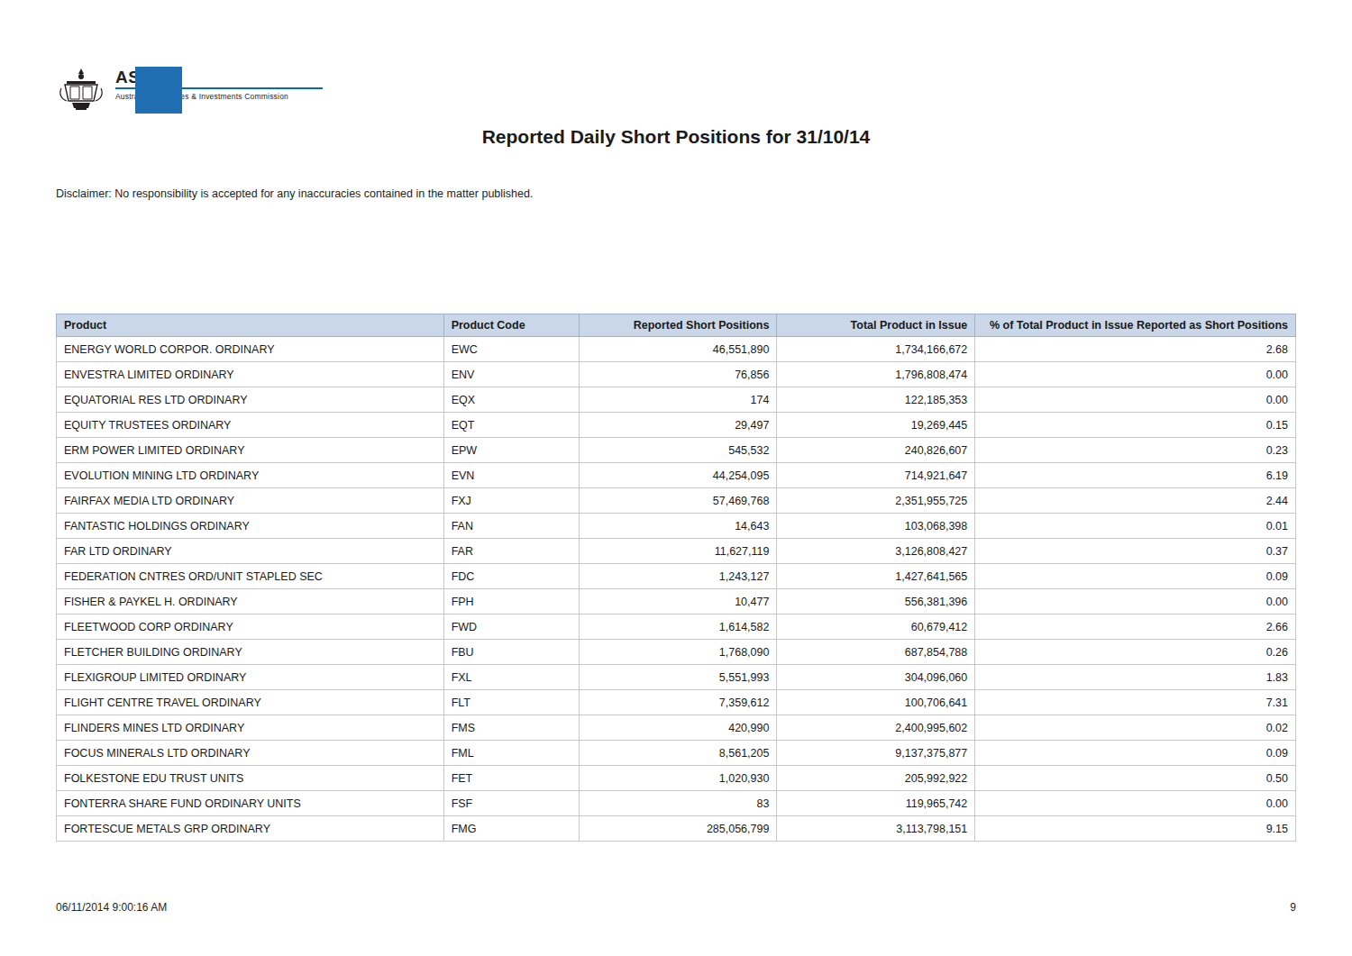ASIC
Australian Securities & Investments Commission
Reported Daily Short Positions for 31/10/14
Disclaimer: No responsibility is accepted for any inaccuracies contained in the matter published.
| Product | Product Code | Reported Short Positions | Total Product in Issue | % of Total Product in Issue Reported as Short Positions |
| --- | --- | --- | --- | --- |
| ENERGY WORLD CORPOR. ORDINARY | EWC | 46,551,890 | 1,734,166,672 | 2.68 |
| ENVESTRA LIMITED ORDINARY | ENV | 76,856 | 1,796,808,474 | 0.00 |
| EQUATORIAL RES LTD ORDINARY | EQX | 174 | 122,185,353 | 0.00 |
| EQUITY TRUSTEES ORDINARY | EQT | 29,497 | 19,269,445 | 0.15 |
| ERM POWER LIMITED ORDINARY | EPW | 545,532 | 240,826,607 | 0.23 |
| EVOLUTION MINING LTD ORDINARY | EVN | 44,254,095 | 714,921,647 | 6.19 |
| FAIRFAX MEDIA LTD ORDINARY | FXJ | 57,469,768 | 2,351,955,725 | 2.44 |
| FANTASTIC HOLDINGS ORDINARY | FAN | 14,643 | 103,068,398 | 0.01 |
| FAR LTD ORDINARY | FAR | 11,627,119 | 3,126,808,427 | 0.37 |
| FEDERATION CNTRES ORD/UNIT STAPLED SEC | FDC | 1,243,127 | 1,427,641,565 | 0.09 |
| FISHER & PAYKEL H. ORDINARY | FPH | 10,477 | 556,381,396 | 0.00 |
| FLEETWOOD CORP ORDINARY | FWD | 1,614,582 | 60,679,412 | 2.66 |
| FLETCHER BUILDING ORDINARY | FBU | 1,768,090 | 687,854,788 | 0.26 |
| FLEXIGROUP LIMITED ORDINARY | FXL | 5,551,993 | 304,096,060 | 1.83 |
| FLIGHT CENTRE TRAVEL ORDINARY | FLT | 7,359,612 | 100,706,641 | 7.31 |
| FLINDERS MINES LTD ORDINARY | FMS | 420,990 | 2,400,995,602 | 0.02 |
| FOCUS MINERALS LTD ORDINARY | FML | 8,561,205 | 9,137,375,877 | 0.09 |
| FOLKESTONE EDU TRUST UNITS | FET | 1,020,930 | 205,992,922 | 0.50 |
| FONTERRA SHARE FUND ORDINARY UNITS | FSF | 83 | 119,965,742 | 0.00 |
| FORTESCUE METALS GRP ORDINARY | FMG | 285,056,799 | 3,113,798,151 | 9.15 |
06/11/2014 9:00:16 AM
9